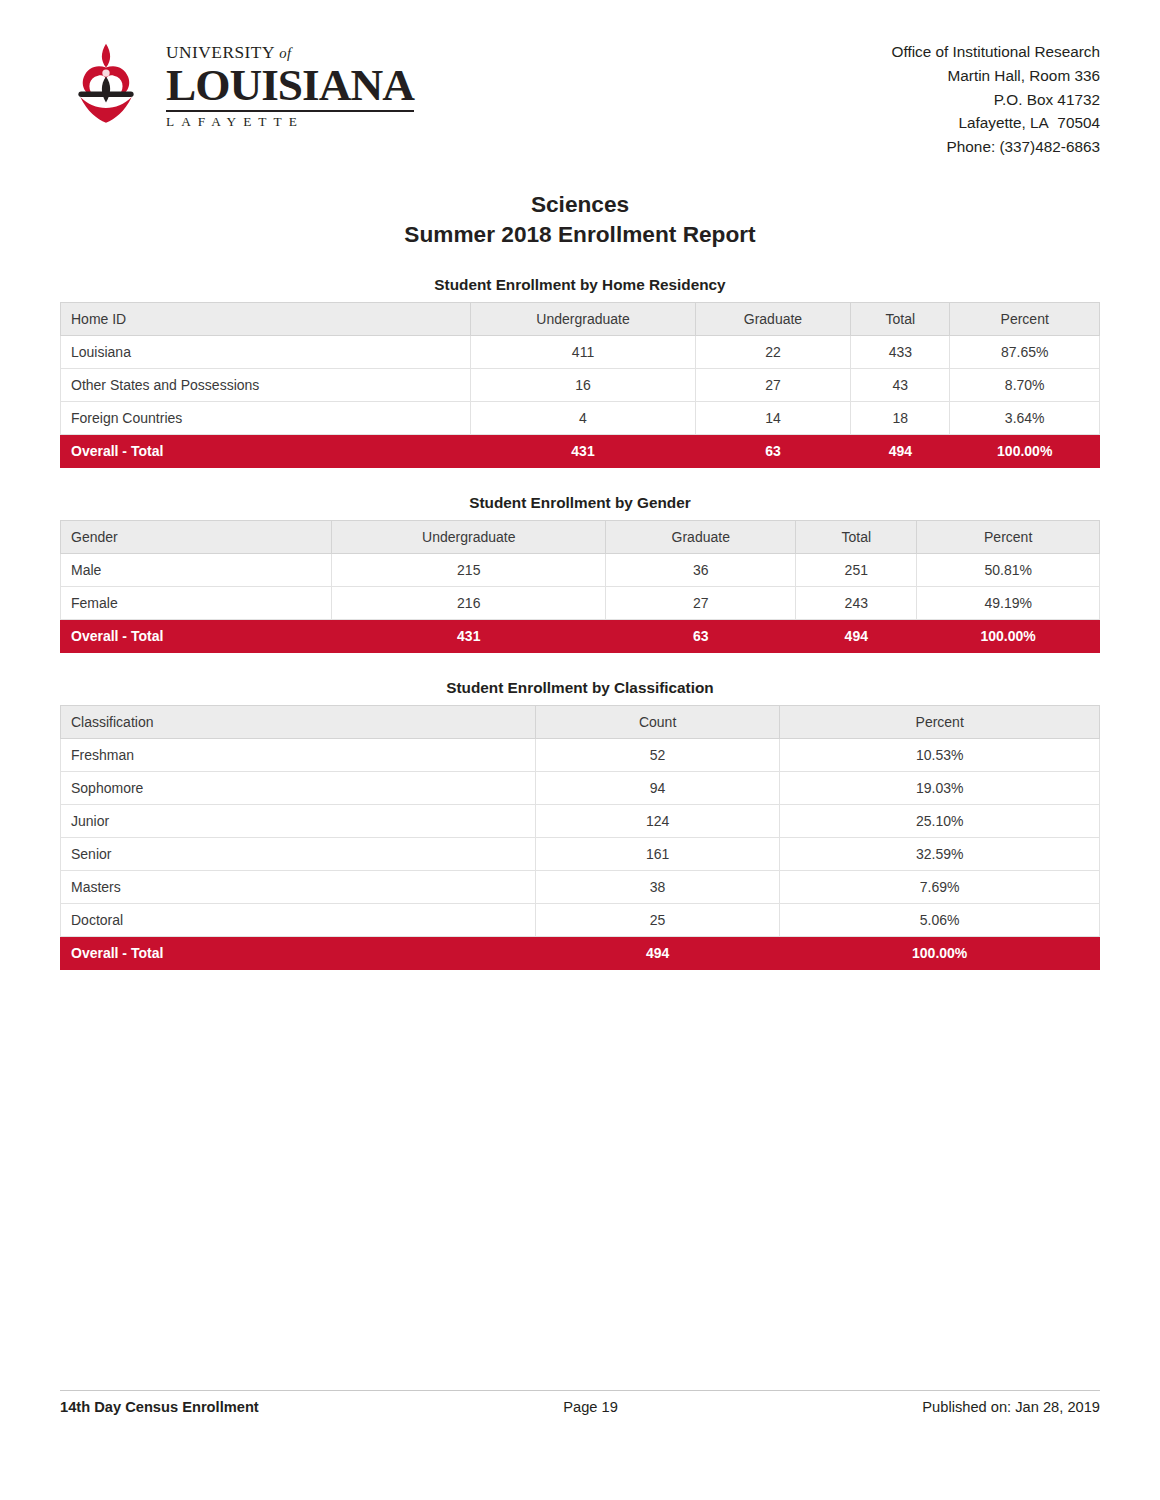UNIVERSITY of
LOUISIANA
LAFAYETTE
Office of Institutional Research
Martin Hall, Room 336
P.O. Box 41732
Lafayette, LA 70504
Phone: (337)482-6863
Sciences
Summer 2018 Enrollment Report
Student Enrollment by Home Residency
| Home ID | Undergraduate | Graduate | Total | Percent |
| --- | --- | --- | --- | --- |
| Louisiana | 411 | 22 | 433 | 87.65% |
| Other States and Possessions | 16 | 27 | 43 | 8.70% |
| Foreign Countries | 4 | 14 | 18 | 3.64% |
| Overall - Total | 431 | 63 | 494 | 100.00% |
Student Enrollment by Gender
| Gender | Undergraduate | Graduate | Total | Percent |
| --- | --- | --- | --- | --- |
| Male | 215 | 36 | 251 | 50.81% |
| Female | 216 | 27 | 243 | 49.19% |
| Overall - Total | 431 | 63 | 494 | 100.00% |
Student Enrollment by Classification
| Classification | Count | Percent |
| --- | --- | --- |
| Freshman | 52 | 10.53% |
| Sophomore | 94 | 19.03% |
| Junior | 124 | 25.10% |
| Senior | 161 | 32.59% |
| Masters | 38 | 7.69% |
| Doctoral | 25 | 5.06% |
| Overall - Total | 494 | 100.00% |
14th Day Census Enrollment
Page 19
Published on: Jan 28, 2019